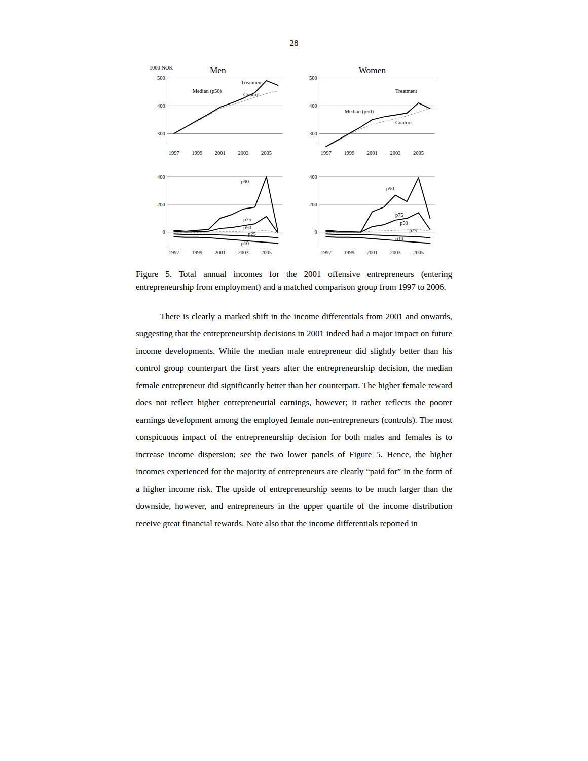28
1000 NOK Men 500 400 300 1997 1999 2001 2003 2005 Treatment Median (p50) Control
Women 500 400 300 1997 1999 2001 2003 2005 Treatment Median (p50) Control
400 200 0 1997 1999 2001 2003 2005 p90 p75 p50 p25 p10
400 200 0 1997 1999 2001 2003 2005 p90 p75 p50 p25 p10
Figure 5. Total annual incomes for the 2001 offensive entrepreneurs (entering entrepreneurship from employment) and a matched comparison group from 1997 to 2006.
There is clearly a marked shift in the income differentials from 2001 and onwards, suggesting that the entrepreneurship decisions in 2001 indeed had a major impact on future income developments. While the median male entrepreneur did slightly better than his control group counterpart the first years after the entrepreneurship decision, the median female entrepreneur did significantly better than her counterpart. The higher female reward does not reflect higher entrepreneurial earnings, however; it rather reflects the poorer earnings development among the employed female non-entrepreneurs (controls). The most conspicuous impact of the entrepreneurship decision for both males and females is to increase income dispersion; see the two lower panels of Figure 5. Hence, the higher incomes experienced for the majority of entrepreneurs are clearly “paid for” in the form of a higher income risk. The upside of entrepreneurship seems to be much larger than the downside, however, and entrepreneurs in the upper quartile of the income distribution receive great financial rewards. Note also that the income differentials reported in